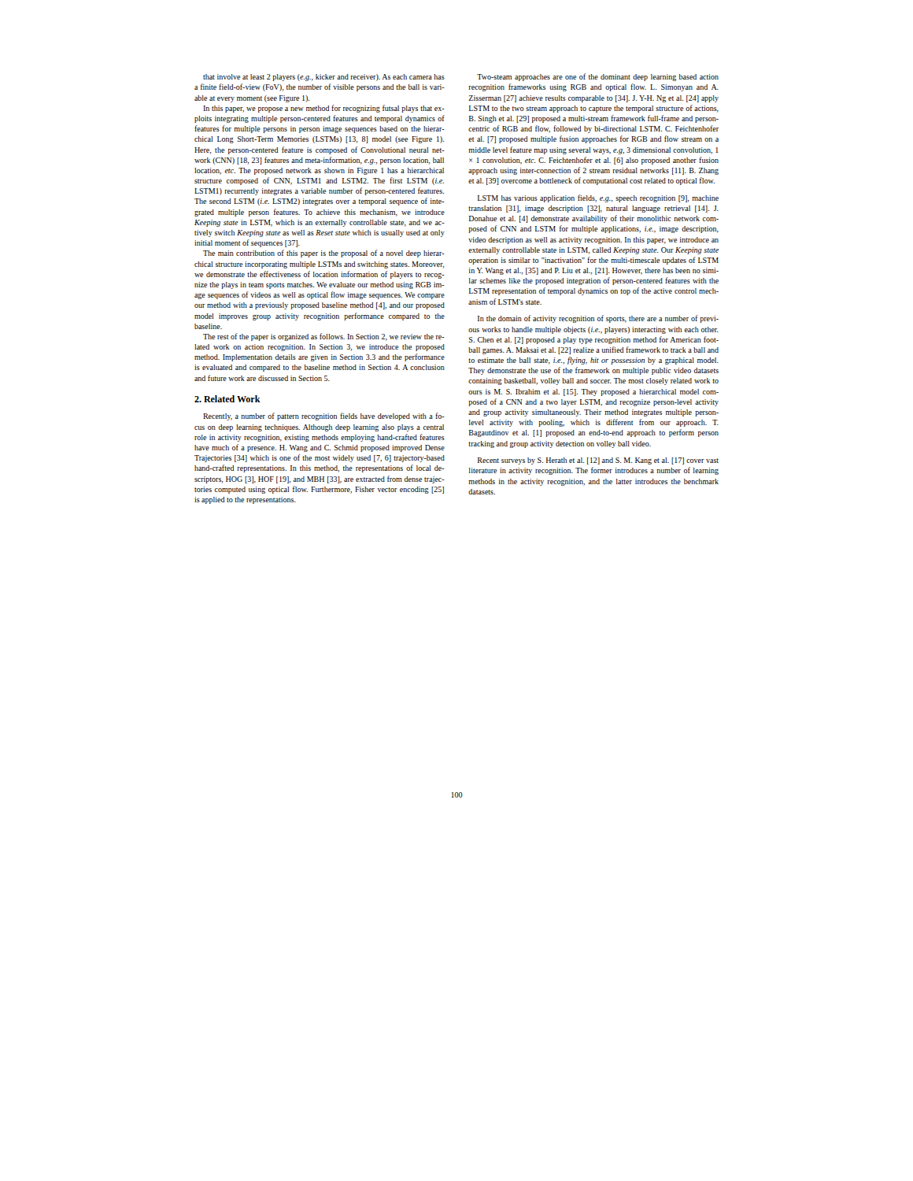that involve at least 2 players (e.g., kicker and receiver). As each camera has a finite field-of-view (FoV), the number of visible persons and the ball is variable at every moment (see Figure 1).
In this paper, we propose a new method for recognizing futsal plays that exploits integrating multiple person-centered features and temporal dynamics of features for multiple persons in person image sequences based on the hierarchical Long Short-Term Memories (LSTMs) [13, 8] model (see Figure 1). Here, the person-centered feature is composed of Convolutional neural network (CNN) [18, 23] features and meta-information, e.g., person location, ball location, etc. The proposed network as shown in Figure 1 has a hierarchical structure composed of CNN, LSTM1 and LSTM2. The first LSTM (i.e. LSTM1) recurrently integrates a variable number of person-centered features. The second LSTM (i.e. LSTM2) integrates over a temporal sequence of integrated multiple person features. To achieve this mechanism, we introduce Keeping state in LSTM, which is an externally controllable state, and we actively switch Keeping state as well as Reset state which is usually used at only initial moment of sequences [37].
The main contribution of this paper is the proposal of a novel deep hierarchical structure incorporating multiple LSTMs and switching states. Moreover, we demonstrate the effectiveness of location information of players to recognize the plays in team sports matches. We evaluate our method using RGB image sequences of videos as well as optical flow image sequences. We compare our method with a previously proposed baseline method [4], and our proposed model improves group activity recognition performance compared to the baseline.
The rest of the paper is organized as follows. In Section 2, we review the related work on action recognition. In Section 3, we introduce the proposed method. Implementation details are given in Section 3.3 and the performance is evaluated and compared to the baseline method in Section 4. A conclusion and future work are discussed in Section 5.
2. Related Work
Recently, a number of pattern recognition fields have developed with a focus on deep learning techniques. Although deep learning also plays a central role in activity recognition, existing methods employing hand-crafted features have much of a presence. H. Wang and C. Schmid proposed improved Dense Trajectories [34] which is one of the most widely used [7, 6] trajectory-based hand-crafted representations. In this method, the representations of local descriptors, HOG [3], HOF [19], and MBH [33], are extracted from dense trajectories computed using optical flow. Furthermore, Fisher vector encoding [25] is applied to the representations.
Two-steam approaches are one of the dominant deep learning based action recognition frameworks using RGB and optical flow. L. Simonyan and A. Zisserman [27] achieve results comparable to [34]. J. Y-H. Ng et al. [24] apply LSTM to the two stream approach to capture the temporal structure of actions, B. Singh et al. [29] proposed a multi-stream framework full-frame and person-centric of RGB and flow, followed by bi-directional LSTM. C. Feichtenhofer et al. [7] proposed multiple fusion approaches for RGB and flow stream on a middle level feature map using several ways, e.g, 3 dimensional convolution, 1 × 1 convolution, etc. C. Feichtenhofer et al. [6] also proposed another fusion approach using inter-connection of 2 stream residual networks [11]. B. Zhang et al. [39] overcome a bottleneck of computational cost related to optical flow.
LSTM has various application fields, e.g., speech recognition [9], machine translation [31], image description [32], natural language retrieval [14]. J. Donahue et al. [4] demonstrate availability of their monolithic network composed of CNN and LSTM for multiple applications, i.e., image description, video description as well as activity recognition. In this paper, we introduce an externally controllable state in LSTM, called Keeping state. Our Keeping state operation is similar to "inactivation" for the multi-timescale updates of LSTM in Y. Wang et al., [35] and P. Liu et al., [21]. However, there has been no similar schemes like the proposed integration of person-centered features with the LSTM representation of temporal dynamics on top of the active control mechanism of LSTM's state.
In the domain of activity recognition of sports, there are a number of previous works to handle multiple objects (i.e., players) interacting with each other. S. Chen et al. [2] proposed a play type recognition method for American football games. A. Maksai et al. [22] realize a unified framework to track a ball and to estimate the ball state, i.e., flying, hit or possession by a graphical model. They demonstrate the use of the framework on multiple public video datasets containing basketball, volley ball and soccer. The most closely related work to ours is M. S. Ibrahim et al. [15]. They proposed a hierarchical model composed of a CNN and a two layer LSTM, and recognize person-level activity and group activity simultaneously. Their method integrates multiple person-level activity with pooling, which is different from our approach. T. Bagautdinov et al. [1] proposed an end-to-end approach to perform person tracking and group activity detection on volley ball video.
Recent surveys by S. Herath et al. [12] and S. M. Kang et al. [17] cover vast literature in activity recognition. The former introduces a number of learning methods in the activity recognition, and the latter introduces the benchmark datasets.
100